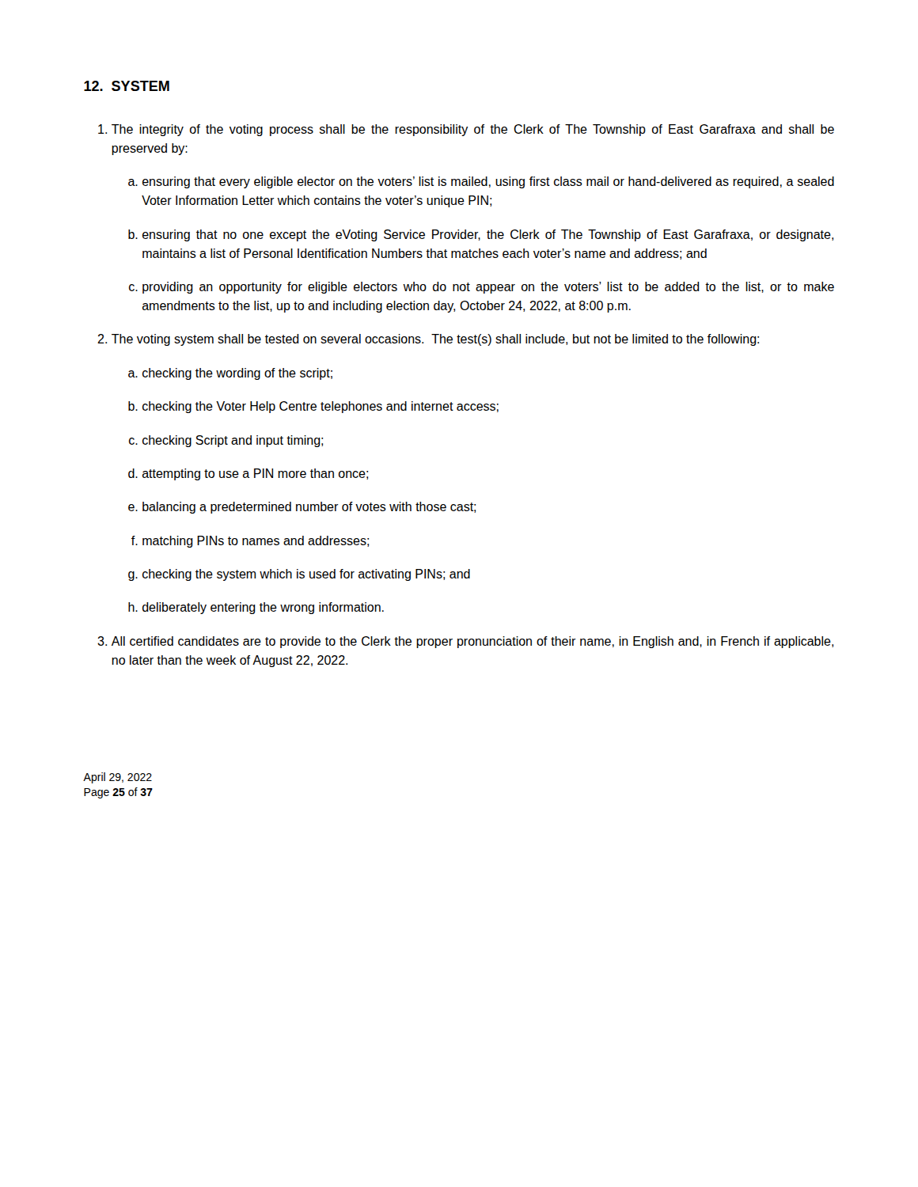12. SYSTEM
The integrity of the voting process shall be the responsibility of the Clerk of The Township of East Garafraxa and shall be preserved by:
ensuring that every eligible elector on the voters’ list is mailed, using first class mail or hand-delivered as required, a sealed Voter Information Letter which contains the voter’s unique PIN;
ensuring that no one except the eVoting Service Provider, the Clerk of The Township of East Garafraxa, or designate, maintains a list of Personal Identification Numbers that matches each voter’s name and address; and
providing an opportunity for eligible electors who do not appear on the voters’ list to be added to the list, or to make amendments to the list, up to and including election day, October 24, 2022, at 8:00 p.m.
The voting system shall be tested on several occasions. The test(s) shall include, but not be limited to the following:
checking the wording of the script;
checking the Voter Help Centre telephones and internet access;
checking Script and input timing;
attempting to use a PIN more than once;
balancing a predetermined number of votes with those cast;
matching PINs to names and addresses;
checking the system which is used for activating PINs; and
deliberately entering the wrong information.
All certified candidates are to provide to the Clerk the proper pronunciation of their name, in English and, in French if applicable, no later than the week of August 22, 2022.
April 29, 2022
Page 25 of 37